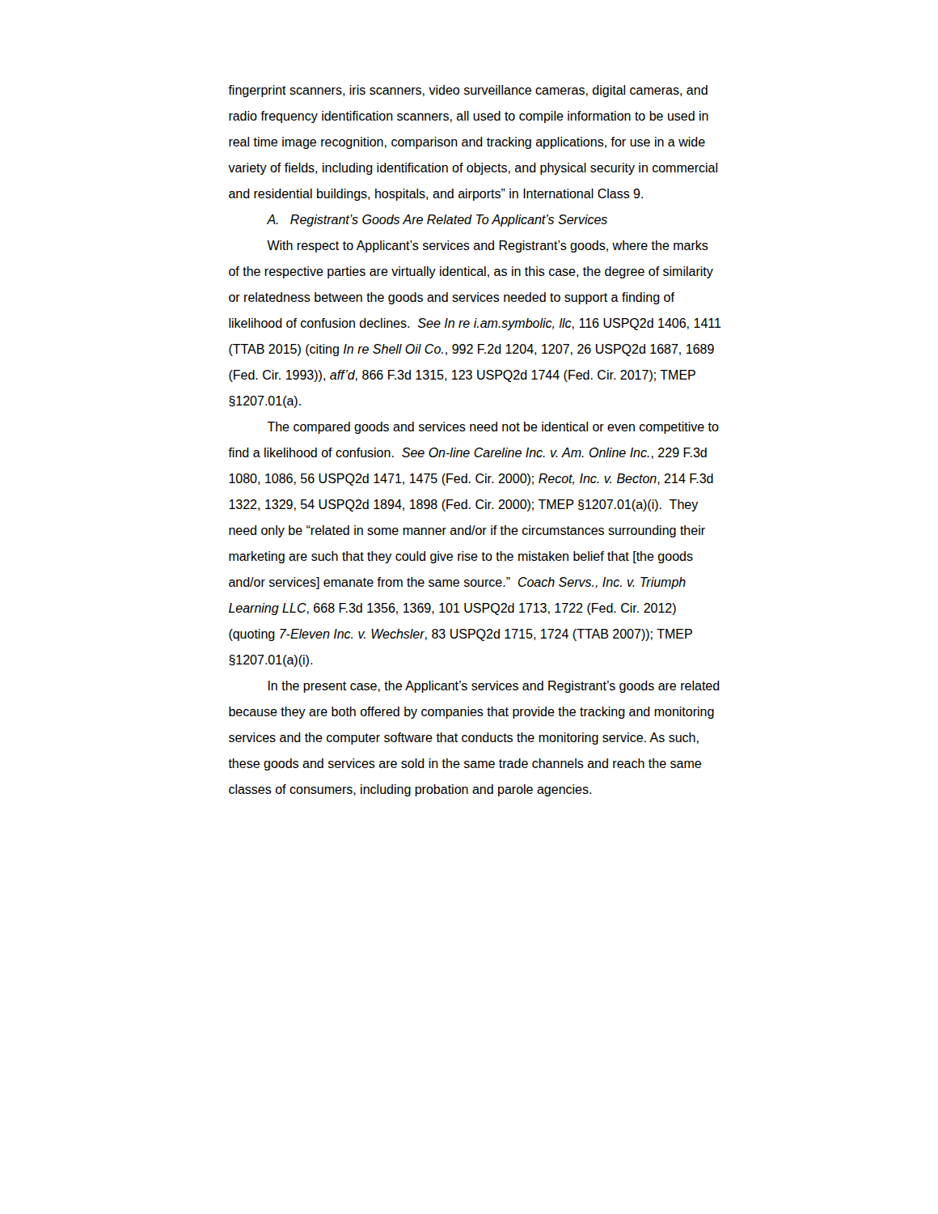fingerprint scanners, iris scanners, video surveillance cameras, digital cameras, and radio frequency identification scanners, all used to compile information to be used in real time image recognition, comparison and tracking applications, for use in a wide variety of fields, including identification of objects, and physical security in commercial and residential buildings, hospitals, and airports” in International Class 9.
A. Registrant’s Goods Are Related To Applicant’s Services
With respect to Applicant’s services and Registrant’s goods, where the marks of the respective parties are virtually identical, as in this case, the degree of similarity or relatedness between the goods and services needed to support a finding of likelihood of confusion declines. See In re i.am.symbolic, llc, 116 USPQ2d 1406, 1411 (TTAB 2015) (citing In re Shell Oil Co., 992 F.2d 1204, 1207, 26 USPQ2d 1687, 1689 (Fed. Cir. 1993)), aff’d, 866 F.3d 1315, 123 USPQ2d 1744 (Fed. Cir. 2017); TMEP §1207.01(a).
The compared goods and services need not be identical or even competitive to find a likelihood of confusion. See On-line Careline Inc. v. Am. Online Inc., 229 F.3d 1080, 1086, 56 USPQ2d 1471, 1475 (Fed. Cir. 2000); Recot, Inc. v. Becton, 214 F.3d 1322, 1329, 54 USPQ2d 1894, 1898 (Fed. Cir. 2000); TMEP §1207.01(a)(i). They need only be “related in some manner and/or if the circumstances surrounding their marketing are such that they could give rise to the mistaken belief that [the goods and/or services] emanate from the same source.” Coach Servs., Inc. v. Triumph Learning LLC, 668 F.3d 1356, 1369, 101 USPQ2d 1713, 1722 (Fed. Cir. 2012) (quoting 7-Eleven Inc. v. Wechsler, 83 USPQ2d 1715, 1724 (TTAB 2007)); TMEP §1207.01(a)(i).
In the present case, the Applicant’s services and Registrant’s goods are related because they are both offered by companies that provide the tracking and monitoring services and the computer software that conducts the monitoring service. As such, these goods and services are sold in the same trade channels and reach the same classes of consumers, including probation and parole agencies.